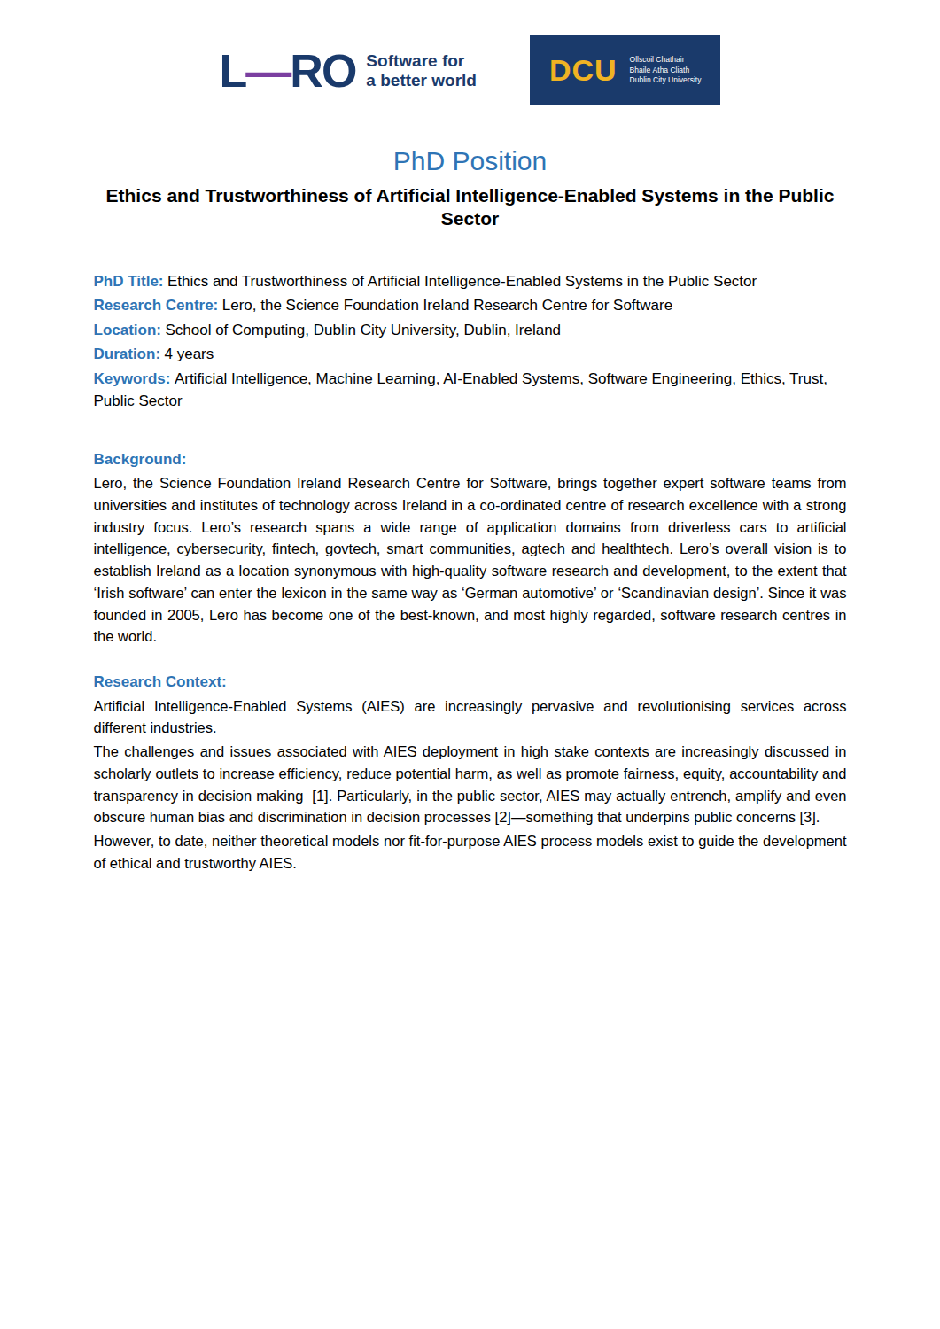L—RO
Software for
a better world
DCU
Ollscoil Chathair
Bhaile Átha Cliath
Dublin City University
PhD Position
Ethics and Trustworthiness of Artificial Intelligence-Enabled Systems in the Public Sector
PhD Title:
Ethics and Trustworthiness of Artificial Intelligence-Enabled Systems in the Public Sector
Research Centre:
Lero, the Science Foundation Ireland Research Centre for Software
Location:
School of Computing, Dublin City University, Dublin, Ireland
Duration:
4 years
Keywords:
Artificial Intelligence, Machine Learning, AI-Enabled Systems, Software Engineering, Ethics, Trust, Public Sector
Background:
Lero, the Science Foundation Ireland Research Centre for Software, brings together expert software teams from universities and institutes of technology across Ireland in a co-ordinated centre of research excellence with a strong industry focus. Lero’s research spans a wide range of application domains from driverless cars to artificial intelligence, cybersecurity, fintech, govtech, smart communities, agtech and healthtech. Lero’s overall vision is to establish Ireland as a location synonymous with high-quality software research and development, to the extent that ‘Irish software’ can enter the lexicon in the same way as ‘German automotive’ or ‘Scandinavian design’. Since it was founded in 2005, Lero has become one of the best-known, and most highly regarded, software research centres in the world.
Research Context:
Artificial Intelligence-Enabled Systems (AIES) are increasingly pervasive and revolutionising services across different industries.
The challenges and issues associated with AIES deployment in high stake contexts are increasingly discussed in scholarly outlets to increase efficiency, reduce potential harm, as well as promote fairness, equity, accountability and transparency in decision making [1]. Particularly, in the public sector, AIES may actually entrench, amplify and even obscure human bias and discrimination in decision processes [2]—something that underpins public concerns [3].
However, to date, neither theoretical models nor fit-for-purpose AIES process models exist to guide the development of ethical and trustworthy AIES.